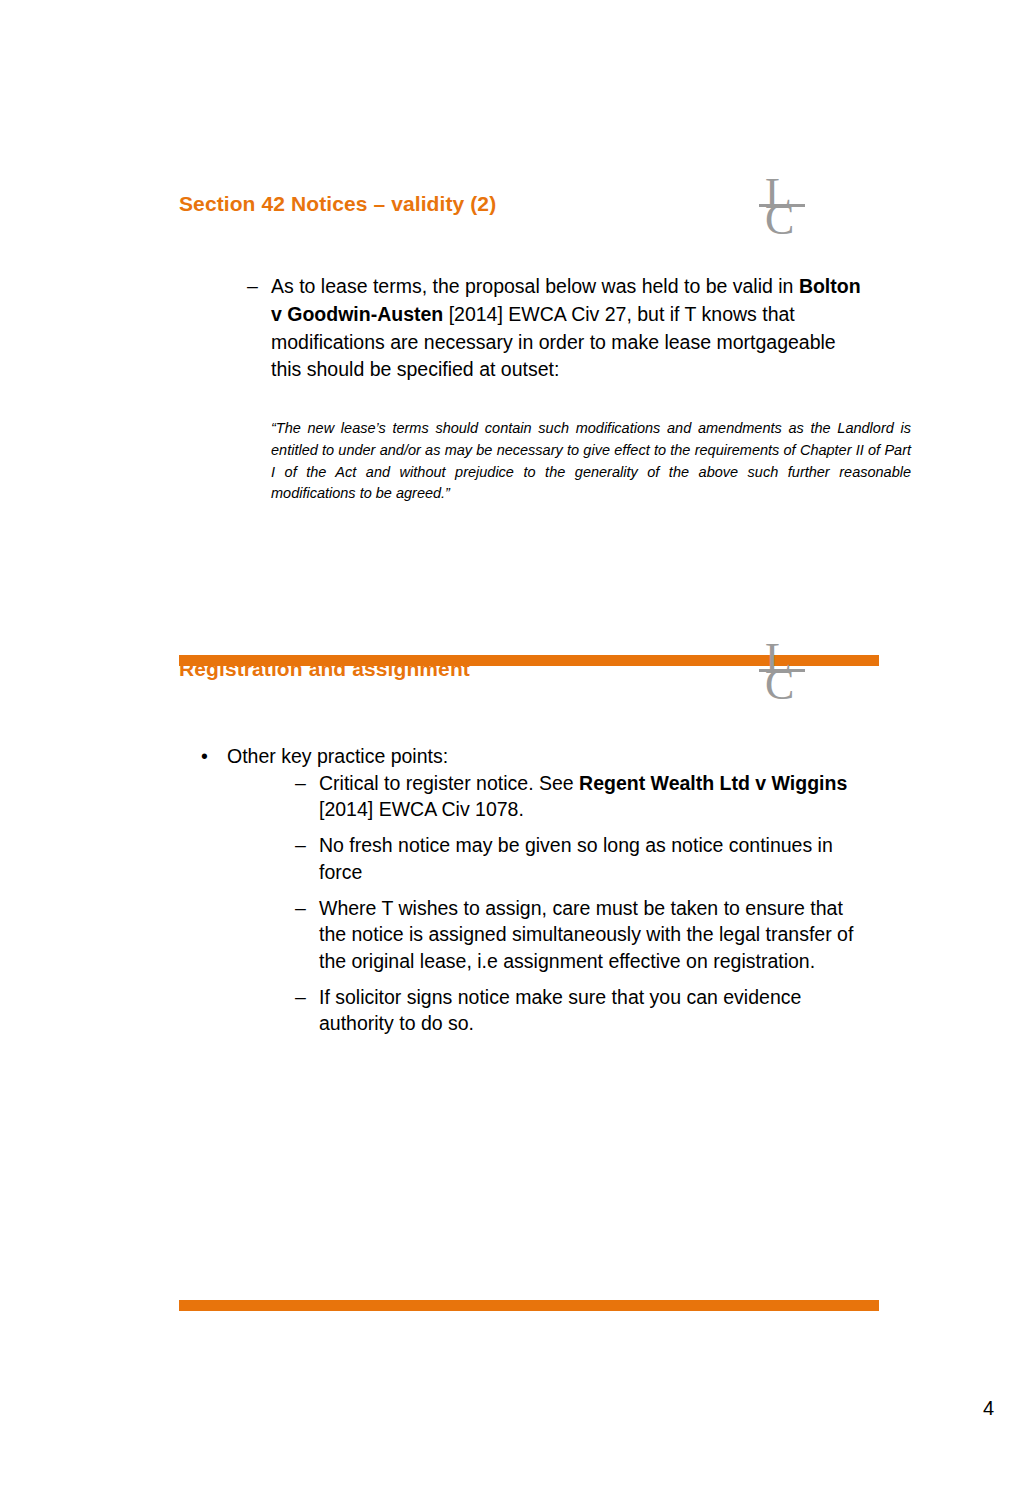L C
Section 42 Notices – validity (2)
–As to lease terms, the proposal below was held to be valid in Bolton v Goodwin-Austen [2014] EWCA Civ 27, but if T knows that modifications are necessary in order to make lease mortgageable this should be specified at outset:
“The new lease’s terms should contain such modifications and amendments as the Landlord is entitled to under and/or as may be necessary to give effect to the requirements of Chapter II of Part I of the Act and without prejudice to the generality of the above such further reasonable modifications to be agreed.”
L C
Registration and assignment
•Other key practice points:
–Critical to register notice. See Regent Wealth Ltd v Wiggins [2014] EWCA Civ 1078.
–No fresh notice may be given so long as notice continues in force
–Where T wishes to assign, care must be taken to ensure that the notice is assigned simultaneously with the legal transfer of the original lease, i.e assignment effective on registration.
–If solicitor signs notice make sure that you can evidence authority to do so.
4